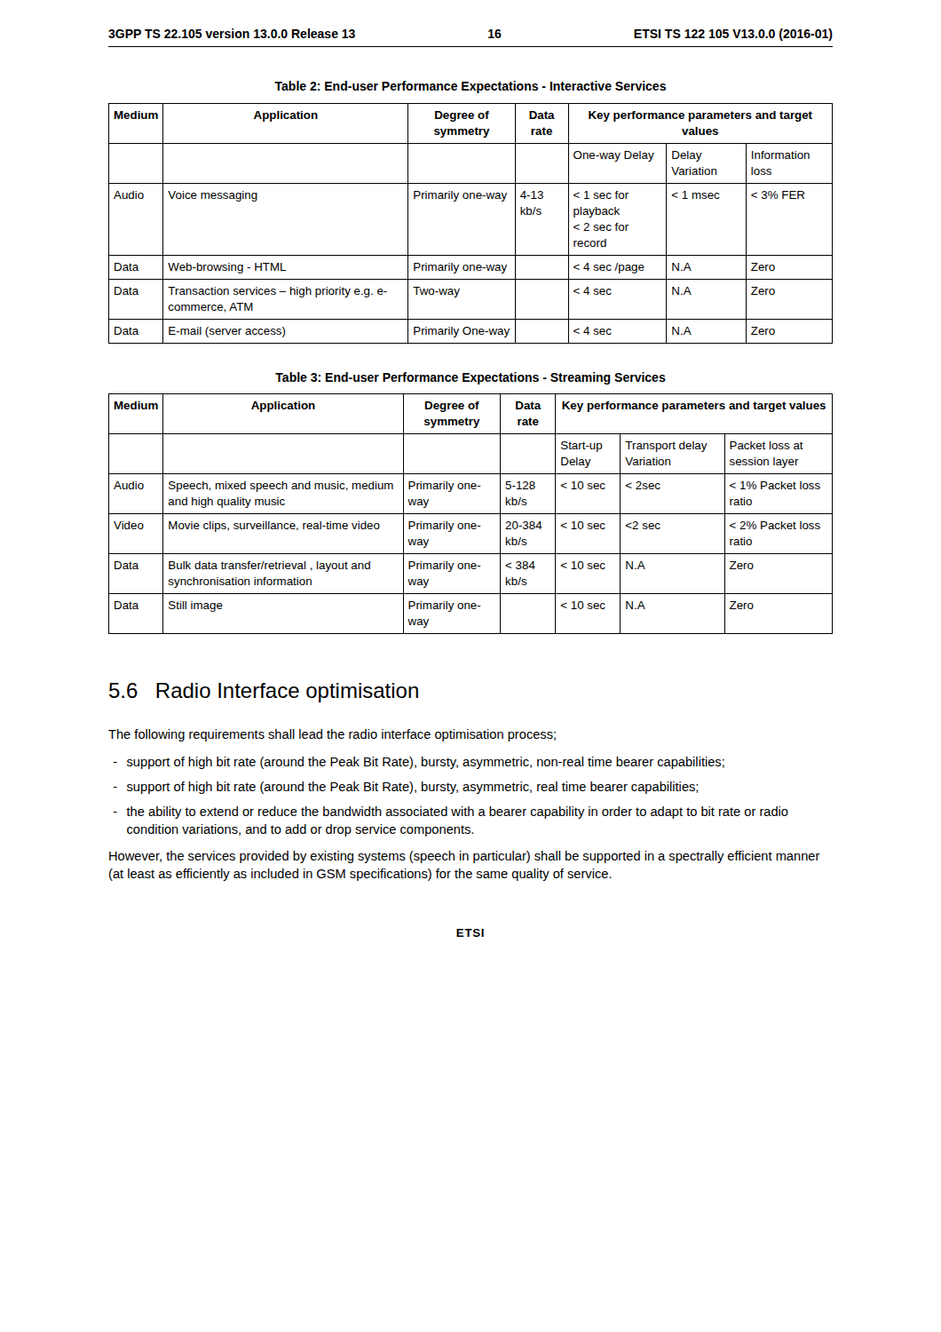3GPP TS 22.105 version 13.0.0 Release 13 16 ETSI TS 122 105 V13.0.0 (2016-01)
Table 2: End-user Performance Expectations - Interactive Services
| Medium | Application | Degree of symmetry | Data rate | Key performance parameters and target values |
| --- | --- | --- | --- | --- |
| | | | | One-way Delay | Delay Variation | Information loss |
| Audio | Voice messaging | Primarily one-way | 4-13 kb/s | < 1 sec for playback < 2 sec for record | < 1 msec | < 3% FER |
| Data | Web-browsing - HTML | Primarily one-way | | < 4 sec /page | N.A | Zero |
| Data | Transaction services – high priority e.g. e-commerce, ATM | Two-way | | < 4 sec | N.A | Zero |
| Data | E-mail (server access) | Primarily One-way | | < 4 sec | N.A | Zero |
Table 3: End-user Performance Expectations - Streaming Services
| Medium | Application | Degree of symmetry | Data rate | Key performance parameters and target values |
| --- | --- | --- | --- | --- |
| | | | | Start-up Delay | Transport delay Variation | Packet loss at session layer |
| Audio | Speech, mixed speech and music, medium and high quality music | Primarily one-way | 5-128 kb/s | < 10 sec | < 2sec | < 1% Packet loss ratio |
| Video | Movie clips, surveillance, real-time video | Primarily one-way | 20-384 kb/s | < 10 sec | <2 sec | < 2% Packet loss ratio |
| Data | Bulk data transfer/retrieval , layout and synchronisation information | Primarily one-way | < 384 kb/s | < 10 sec | N.A | Zero |
| Data | Still image | Primarily one-way | | < 10 sec | N.A | Zero |
5.6 Radio Interface optimisation
The following requirements shall lead the radio interface optimisation process;
support of high bit rate (around the Peak Bit Rate), bursty, asymmetric, non-real time bearer capabilities;
support of high bit rate (around the Peak Bit Rate), bursty, asymmetric, real time bearer capabilities;
the ability to extend or reduce the bandwidth associated with a bearer capability in order to adapt to bit rate or radio condition variations, and to add or drop service components.
However, the services provided by existing systems (speech in particular) shall be supported in a spectrally efficient manner (at least as efficiently as included in GSM specifications) for the same quality of service.
ETSI